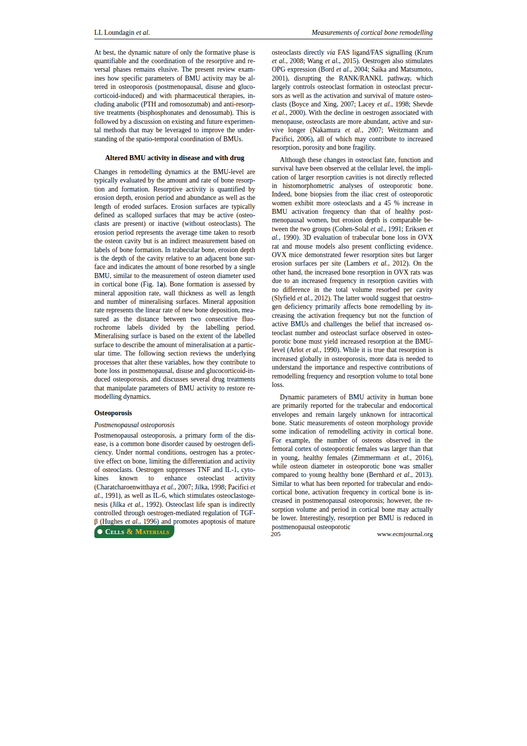LL Loundagin et al.
Measurements of cortical bone remodelling
At best, the dynamic nature of only the formative phase is quantifiable and the coordination of the resorptive and reversal phases remains elusive. The present review examines how specific parameters of BMU activity may be altered in osteoporosis (postmenopausal, disuse and glucocorticoid-induced) and with pharmaceutical therapies, including anabolic (PTH and romosozumab) and anti-resorptive treatments (bisphosphonates and denosumab). This is followed by a discussion on existing and future experimental methods that may be leveraged to improve the understanding of the spatio-temporal coordination of BMUs.
Altered BMU activity in disease and with drug
Changes in remodelling dynamics at the BMU-level are typically evaluated by the amount and rate of bone resorption and formation. Resorptive activity is quantified by erosion depth, erosion period and abundance as well as the length of eroded surfaces. Erosion surfaces are typically defined as scalloped surfaces that may be active (osteoclasts are present) or inactive (without osteoclasts). The erosion period represents the average time taken to resorb the osteon cavity but is an indirect measurement based on labels of bone formation. In trabecular bone, erosion depth is the depth of the cavity relative to an adjacent bone surface and indicates the amount of bone resorbed by a single BMU, similar to the measurement of osteon diameter used in cortical bone (Fig. 1a). Bone formation is assessed by mineral apposition rate, wall thickness as well as length and number of mineralising surfaces. Mineral apposition rate represents the linear rate of new bone deposition, measured as the distance between two consecutive fluorochrome labels divided by the labelling period. Mineralising surface is based on the extent of the labelled surface to describe the amount of mineralisation at a particular time. The following section reviews the underlying processes that alter these variables, how they contribute to bone loss in postmenopausal, disuse and glucocorticoid-induced osteoporosis, and discusses several drug treatments that manipulate parameters of BMU activity to restore remodelling dynamics.
Osteoporosis
Postmenopausal osteoporosis
Postmenopausal osteoporosis, a primary form of the disease, is a common bone disorder caused by oestrogen deficiency. Under normal conditions, oestrogen has a protective effect on bone, limiting the differentiation and activity of osteoclasts. Oestrogen suppresses TNF and IL-1, cytokines known to enhance osteoclast activity (Charatcharoenwitthaya et al., 2007; Jilka, 1998; Pacifici et al., 1991), as well as IL-6, which stimulates osteoclastogenesis (Jilka et al., 1992). Osteoclast life span is indirectly controlled through oestrogen-mediated regulation of TGF-β (Hughes et al., 1996) and promotes apoptosis of mature osteoclasts directly via FAS ligand/FAS signalling (Krum et al., 2008; Wang et al., 2015). Oestrogen also stimulates OPG expression (Bord et al., 2004; Saika and Matsumoto, 2001), disrupting the RANK/RANKL pathway, which largely controls osteoclast formation in osteoclast precursors as well as the activation and survival of mature osteoclasts (Boyce and Xing, 2007; Lacey et al., 1998; Shevde et al., 2000). With the decline in oestrogen associated with menopause, osteoclasts are more abundant, active and survive longer (Nakamura et al., 2007; Weitzmann and Pacifici, 2006), all of which may contribute to increased resorption, porosity and bone fragility.
Although these changes in osteoclast fate, function and survival have been observed at the cellular level, the implication of larger resorption cavities is not directly reflected in histomorphometric analyses of osteoporotic bone. Indeed, bone biopsies from the iliac crest of osteoporotic women exhibit more osteoclasts and a 45 % increase in BMU activation frequency than that of healthy postmenopausal women, but erosion depth is comparable between the two groups (Cohen-Solal et al., 1991; Eriksen et al., 1990). 3D evaluation of trabecular bone loss in OVX rat and mouse models also present conflicting evidence. OVX mice demonstrated fewer resorption sites but larger erosion surfaces per site (Lambers et al., 2012). On the other hand, the increased bone resorption in OVX rats was due to an increased frequency in resorption cavities with no difference in the total volume resorbed per cavity (Slyfield et al., 2012). The latter would suggest that oestrogen deficiency primarily affects bone remodelling by increasing the activation frequency but not the function of active BMUs and challenges the belief that increased osteoclast number and osteoclast surface observed in osteoporotic bone must yield increased resorption at the BMU-level (Arlot et al., 1990). While it is true that resorption is increased globally in osteoporosis, more data is needed to understand the importance and respective contributions of remodelling frequency and resorption volume to total bone loss.
Dynamic parameters of BMU activity in human bone are primarily reported for the trabecular and endocortical envelopes and remain largely unknown for intracortical bone. Static measurements of osteon morphology provide some indication of remodelling activity in cortical bone. For example, the number of osteons observed in the femoral cortex of osteoporotic females was larger than that in young, healthy females (Zimmermann et al., 2016), while osteon diameter in osteoporotic bone was smaller compared to young healthy bone (Bernhard et al., 2013). Similar to what has been reported for trabecular and endocortical bone, activation frequency in cortical bone is increased in postmenopausal osteoporosis; however, the resorption volume and period in cortical bone may actually be lower. Interestingly, resorption per BMU is reduced in postmenopausal osteoporotic
Cells&Materials
205
www.ecmjournal.org